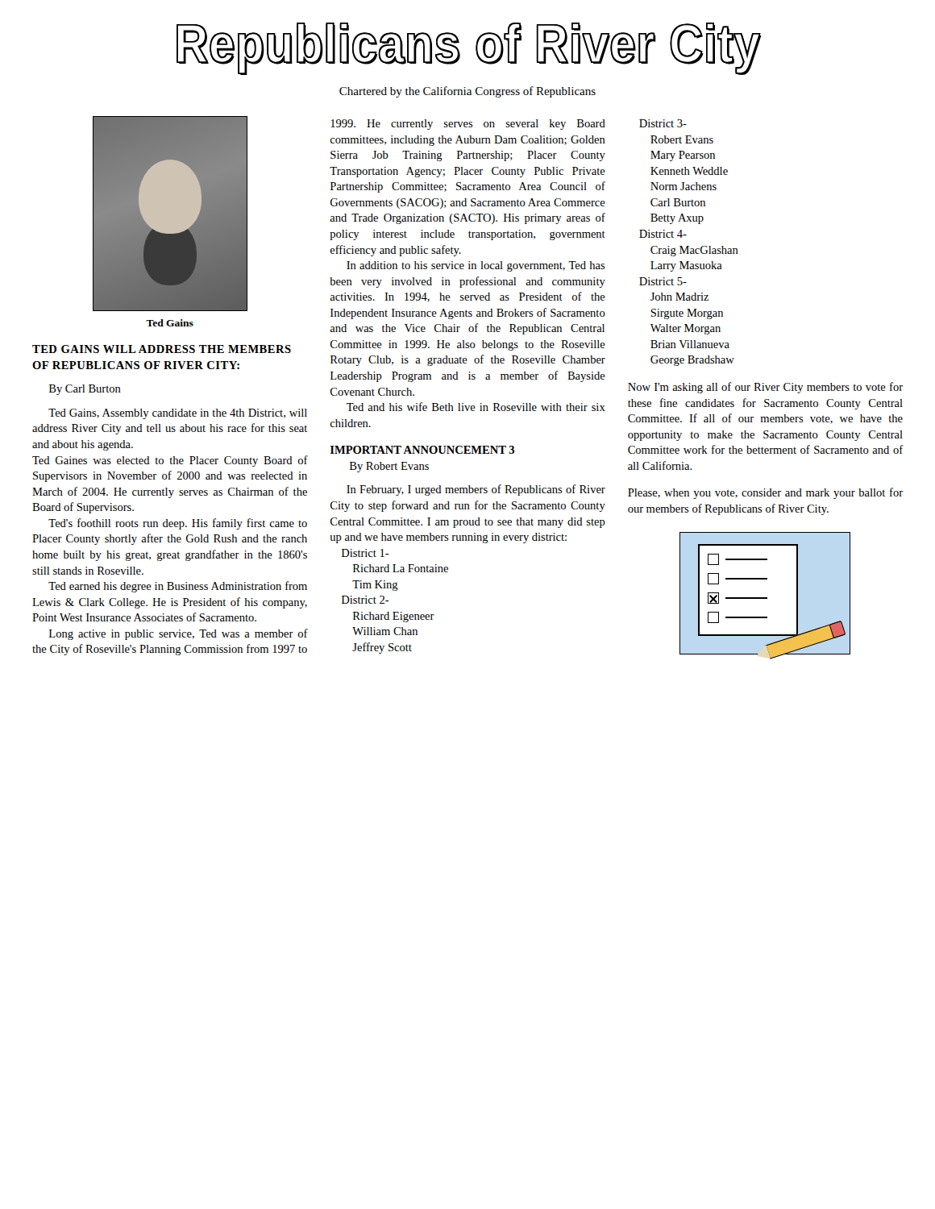Republicans of River City
Chartered by the California Congress of Republicans
Ted Gains
TED GAINS WILL ADDRESS THE MEMBERS OF REPUBLICANS OF RIVER CITY:
By Carl Burton
Ted Gains, Assembly candidate in the 4th District, will address River City and tell us about his race for this seat and about his agenda.
Ted Gaines was elected to the Placer County Board of Supervisors in November of 2000 and was reelected in March of 2004. He currently serves as Chairman of the Board of Supervisors.
Ted's foothill roots run deep. His family first came to Placer County shortly after the Gold Rush and the ranch home built by his great, great grandfather in the 1860's still stands in Roseville.
Ted earned his degree in Business Administration from Lewis & Clark College. He is President of his company, Point West Insurance Associates of Sacramento.
Long active in public service, Ted was a member of the City of Roseville's Planning Commission from 1997 to 1999. He currently serves on several key Board committees, including the Auburn Dam Coalition; Golden Sierra Job Training Partnership; Placer County Transportation Agency; Placer County Public Private Partnership Committee; Sacramento Area Council of Governments (SACOG); and Sacramento Area Commerce and Trade Organization (SACTO). His primary areas of policy interest include transportation, government efficiency and public safety.
In addition to his service in local government, Ted has been very involved in professional and community activities. In 1994, he served as President of the Independent Insurance Agents and Brokers of Sacramento and was the Vice Chair of the Republican Central Committee in 1999. He also belongs to the Roseville Rotary Club, is a graduate of the Roseville Chamber Leadership Program and is a member of Bayside Covenant Church.
Ted and his wife Beth live in Roseville with their six children.
IMPORTANT ANNOUNCEMENT 3
By Robert Evans
In February, I urged members of Republicans of River City to step forward and run for the Sacramento County Central Committee. I am proud to see that many did step up and we have members running in every district:
District 1-
Richard La Fontaine
Tim King
District 2-
Richard Eigeneer
William Chan
Jeffrey Scott
District 3-
Robert Evans
Mary Pearson
Kenneth Weddle
Norm Jachens
Carl Burton
Betty Axup
District 4-
Craig MacGlashan
Larry Masuoka
District 5-
John Madriz
Sirgute Morgan
Walter Morgan
Brian Villanueva
George Bradshaw
Now I'm asking all of our River City members to vote for these fine candidates for Sacramento County Central Committee. If all of our members vote, we have the opportunity to make the Sacramento County Central Committee work for the betterment of Sacramento and of all California.
Please, when you vote, consider and mark your ballot for our members of Republicans of River City.